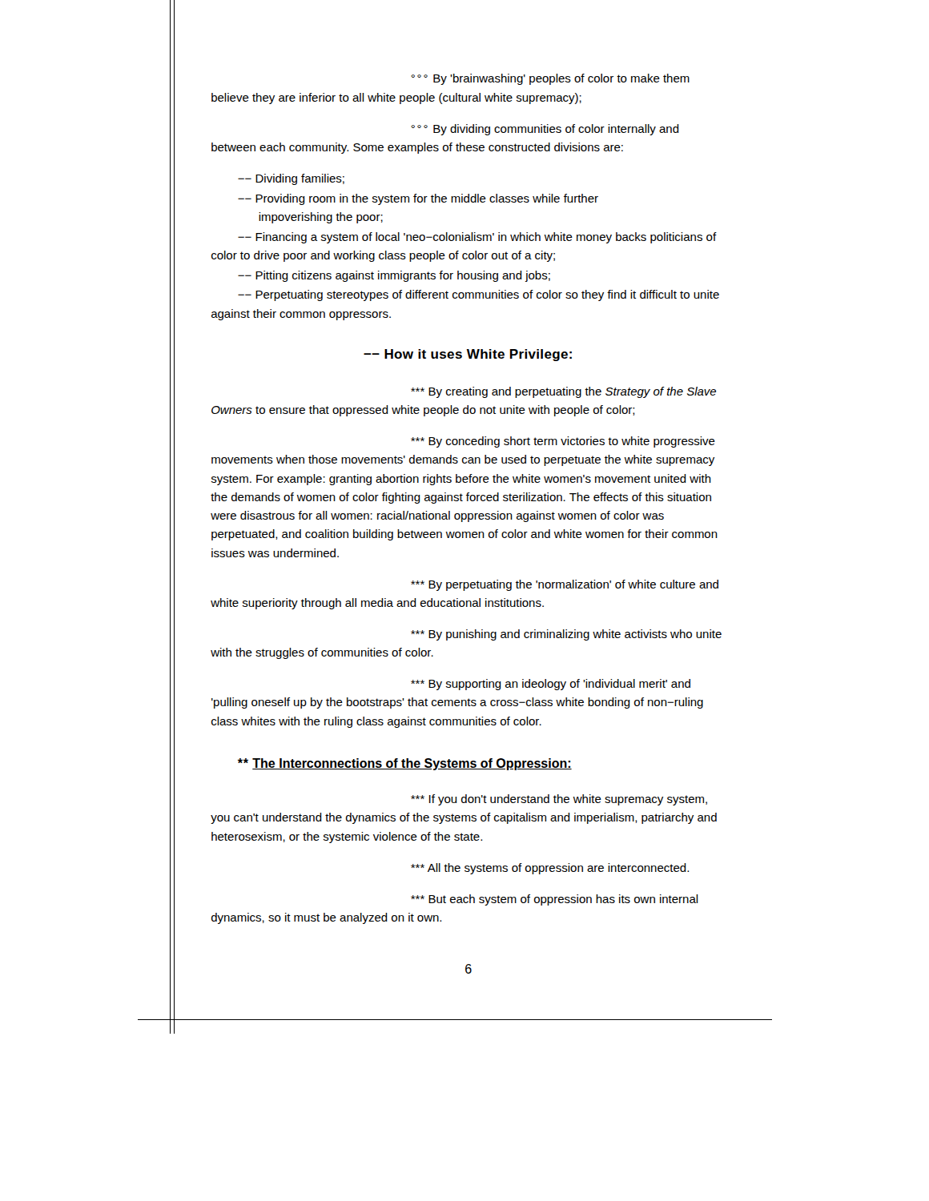°°° By 'brainwashing' peoples of color to make them believe they are inferior to all white people (cultural white supremacy);
°°° By dividing communities of color internally and between each community. Some examples of these constructed divisions are:
−− Dividing families;
−− Providing room in the system for the middle classes while furtherimpoverishing the poor;
−− Financing a system of local 'neo−colonialism' in which white money backs politicians of color to drive poor and working class people of color out of a city;
−− Pitting citizens against immigrants for housing and jobs;
−− Perpetuating stereotypes of different communities of color so they find it difficult to unite against their common oppressors.
−− How it uses White Privilege:
*** By creating and perpetuating the Strategy of the Slave Owners to ensure that oppressed white people do not unite with people of color;
*** By conceding short term victories to white progressive movements when those movements' demands can be used to perpetuate the white supremacy system. For example: granting abortion rights before the white women's movement united with the demands of women of color fighting against forced sterilization. The effects of this situation were disastrous for all women: racial/national oppression against women of color was perpetuated, and coalition building between women of color and white women for their common issues was undermined.
*** By perpetuating the 'normalization' of white culture and white superiority through all media and educational institutions.
*** By punishing and criminalizing white activists who unite with the struggles of communities of color.
*** By supporting an ideology of 'individual merit' and 'pulling oneself up by the bootstraps' that cements a cross−class white bonding of non−ruling class whites with the ruling class against communities of color.
** The Interconnections of the Systems of Oppression:
*** If you don't understand the white supremacy system, you can't understand the dynamics of the systems of capitalism and imperialism, patriarchy and heterosexism, or the systemic violence of the state.
*** All the systems of oppression are interconnected.
*** But each system of oppression has its own internal dynamics, so it must be analyzed on it own.
6